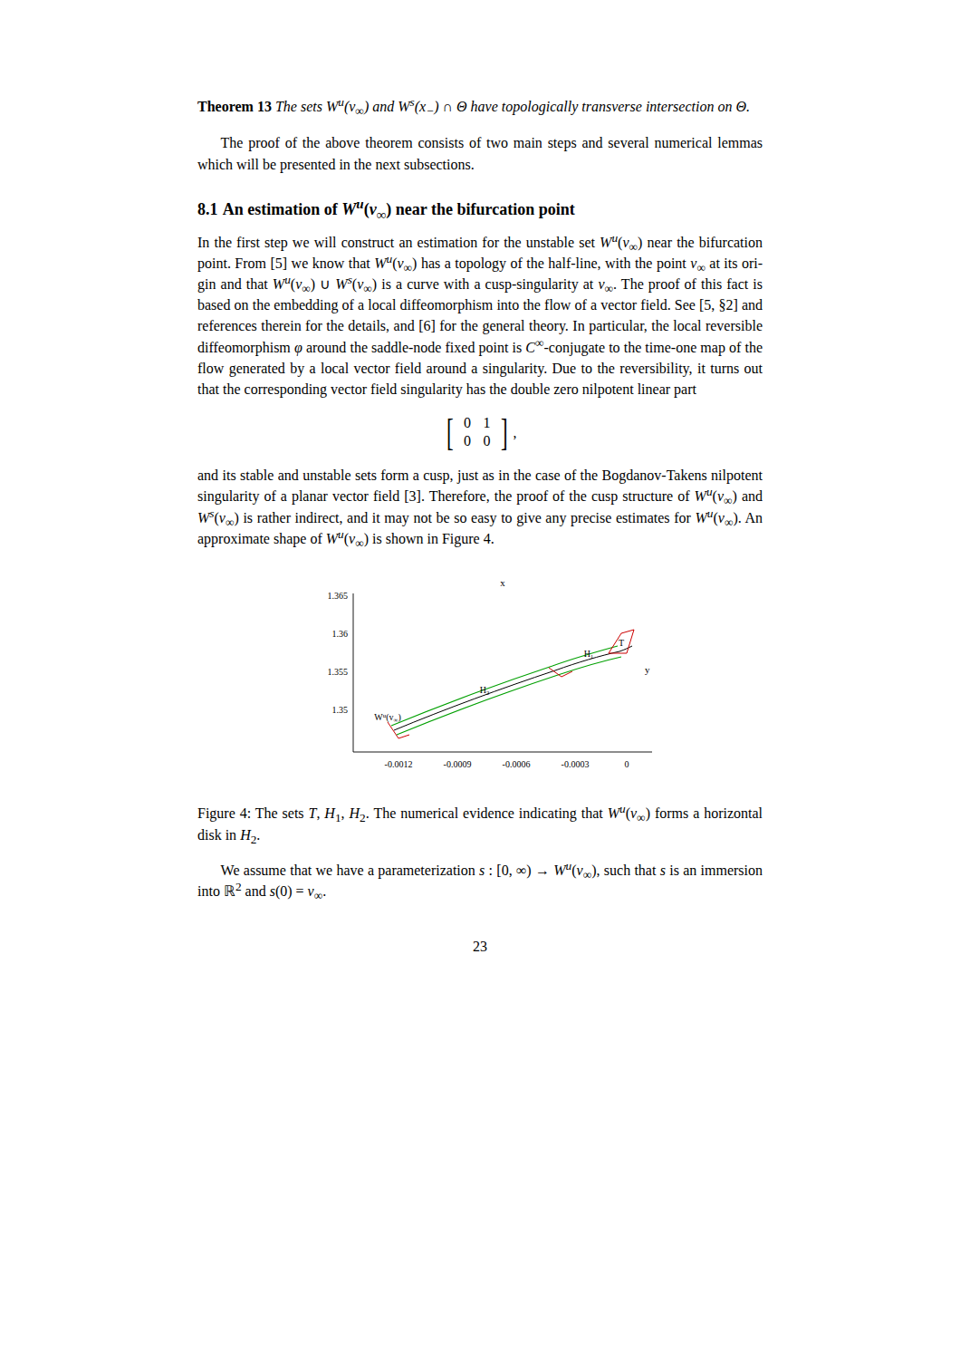Theorem 13 The sets Wu(v∞) and Ws(x−) ∩ Θ have topologically transverse intersection on Θ.
The proof of the above theorem consists of two main steps and several numerical lemmas which will be presented in the next subsections.
8.1 An estimation of Wu(v∞) near the bifurcation point
In the first step we will construct an estimation for the unstable set Wu(v∞) near the bifurcation point. From [5] we know that Wu(v∞) has a topology of the half-line, with the point v∞ at its origin and that Wu(v∞) ∪ Ws(v∞) is a curve with a cusp-singularity at v∞. The proof of this fact is based on the embedding of a local diffeomorphism into the flow of a vector field. See [5, §2] and references therein for the details, and [6] for the general theory. In particular, the local reversible diffeomorphism φ around the saddle-node fixed point is C∞-conjugate to the time-one map of the flow generated by a local vector field around a singularity. Due to the reversibility, it turns out that the corresponding vector field singularity has the double zero nilpotent linear part
[
| 0 | 1 |
| 0 | 0 |
],
and its stable and unstable sets form a cusp, just as in the case of the Bogdanov-Takens nilpotent singularity of a planar vector field [3]. Therefore, the proof of the cusp structure of Wu(v∞) and Ws(v∞) is rather indirect, and it may not be so easy to give any precise estimates for Wu(v∞). An approximate shape of Wu(v∞) is shown in Figure 4.
x y 1.365 1.36 1.355 1.35 -0.0012 -0.0009 -0.0006 -0.0003 0 T H1 H2 Wu(v∞)
Figure 4: The sets T, H1, H2. The numerical evidence indicating that Wu(v∞) forms a horizontal disk in H2.
We assume that we have a parameterization s : [0, ∞) → Wu(v∞), such that s is an immersion into ℝ2 and s(0) = v∞.
23